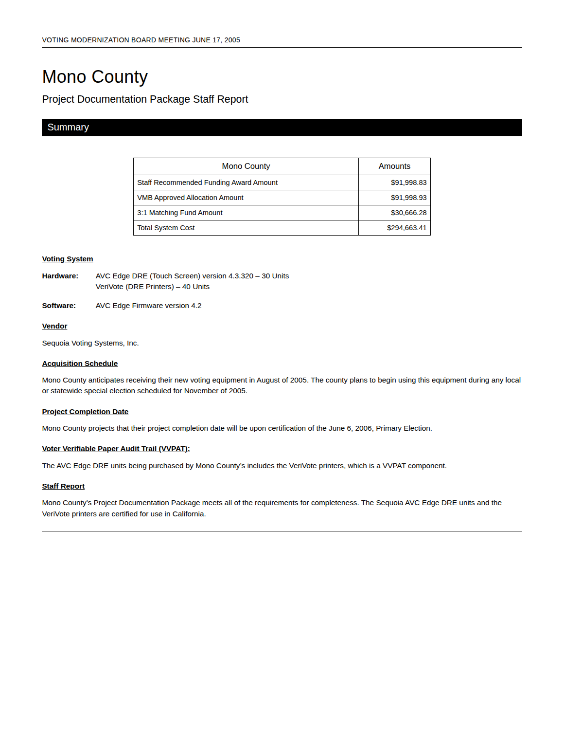VOTING MODERNIZATION BOARD MEETING JUNE 17, 2005
Mono County
Project Documentation Package Staff Report
Summary
| Mono County | Amounts |
| --- | --- |
| Staff Recommended Funding Award Amount | $91,998.83 |
| VMB Approved Allocation Amount | $91,998.93 |
| 3:1 Matching Fund Amount | $30,666.28 |
| Total System Cost | $294,663.41 |
Voting System
Hardware:
AVC Edge DRE (Touch Screen) version 4.3.320 – 30 Units
VeriVote (DRE Printers) – 40 Units
Software:
AVC Edge Firmware version 4.2
Vendor
Sequoia Voting Systems, Inc.
Acquisition Schedule
Mono County anticipates receiving their new voting equipment in August of 2005. The county plans to begin using this equipment during any local or statewide special election scheduled for November of 2005.
Project Completion Date
Mono County projects that their project completion date will be upon certification of the June 6, 2006, Primary Election.
Voter Verifiable Paper Audit Trail (VVPAT):
The AVC Edge DRE units being purchased by Mono County’s includes the VeriVote printers, which is a VVPAT component.
Staff Report
Mono County’s Project Documentation Package meets all of the requirements for completeness. The Sequoia AVC Edge DRE units and the VeriVote printers are certified for use in California.